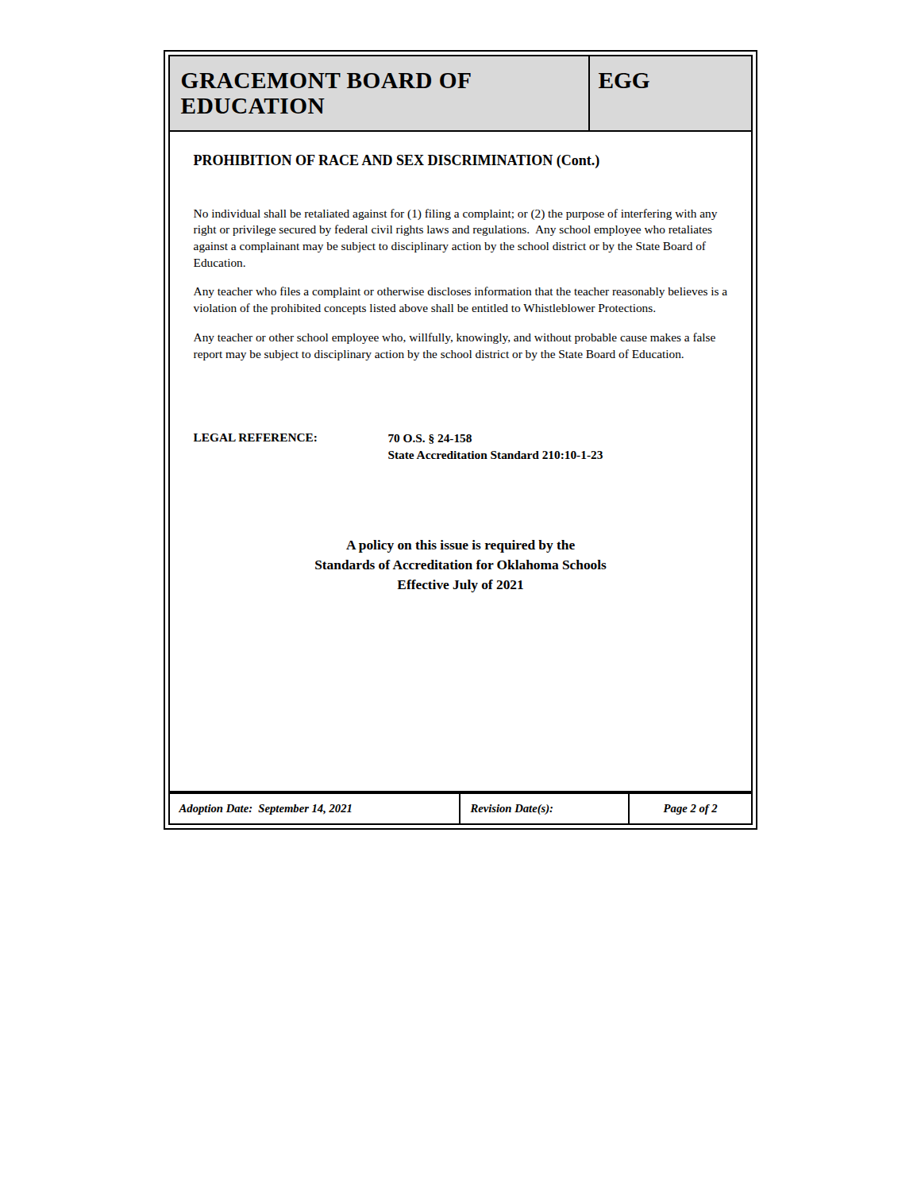GRACEMONT BOARD OF EDUCATION
EGG
PROHIBITION OF RACE AND SEX DISCRIMINATION (Cont.)
No individual shall be retaliated against for (1) filing a complaint; or (2) the purpose of interfering with any right or privilege secured by federal civil rights laws and regulations. Any school employee who retaliates against a complainant may be subject to disciplinary action by the school district or by the State Board of Education.
Any teacher who files a complaint or otherwise discloses information that the teacher reasonably believes is a violation of the prohibited concepts listed above shall be entitled to Whistleblower Protections.
Any teacher or other school employee who, willfully, knowingly, and without probable cause makes a false report may be subject to disciplinary action by the school district or by the State Board of Education.
LEGAL REFERENCE:
70 O.S. § 24-158
State Accreditation Standard 210:10-1-23
A policy on this issue is required by the
Standards of Accreditation for Oklahoma Schools
Effective July of 2021
Adoption Date: September 14, 2021
Revision Date(s):
Page 2 of 2